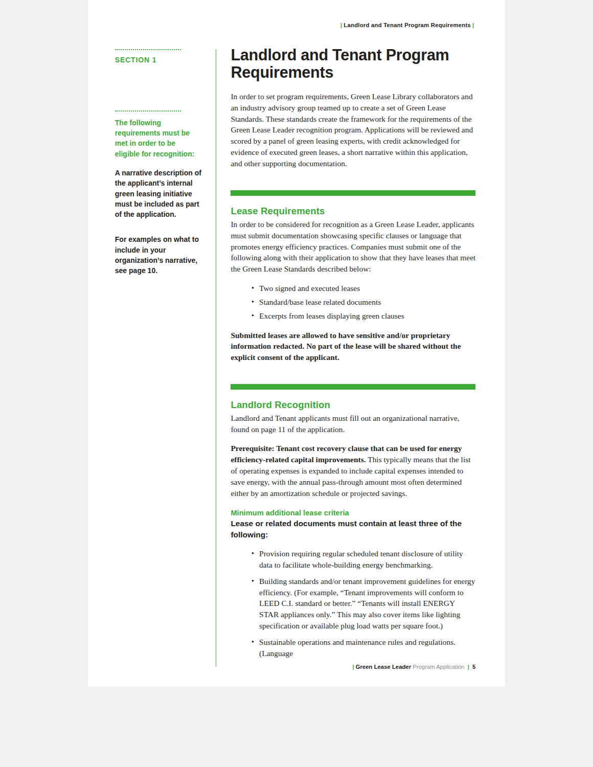|Landlord and Tenant Program Requirements|
SECTION 1
The following requirements must be met in order to be eligible for recognition:
A narrative description of the applicant’s internal green leasing initiative must be included as part of the application.
For examples on what to include in your organization’s narrative, see page 10.
Landlord and Tenant Program Requirements
In order to set program requirements, Green Lease Library collaborators and an industry advisory group teamed up to create a set of Green Lease Standards. These standards create the framework for the requirements of the Green Lease Leader recognition program. Applications will be reviewed and scored by a panel of green leasing experts, with credit acknowledged for evidence of executed green leases, a short narrative within this application, and other supporting documentation.
Lease Requirements
In order to be considered for recognition as a Green Lease Leader, applicants must submit documentation showcasing specific clauses or language that promotes energy efficiency practices. Companies must submit one of the following along with their application to show that they have leases that meet the Green Lease Standards described below:
Two signed and executed leases
Standard/base lease related documents
Excerpts from leases displaying green clauses
Submitted leases are allowed to have sensitive and/or proprietary information redacted. No part of the lease will be shared without the explicit consent of the applicant.
Landlord Recognition
Landlord and Tenant applicants must fill out an organizational narrative, found on page 11 of the application.
Prerequisite: Tenant cost recovery clause that can be used for energy efficiency-related capital improvements. This typically means that the list of operating expenses is expanded to include capital expenses intended to save energy, with the annual pass-through amount most often determined either by an amortization schedule or projected savings.
Minimum additional lease criteria
Lease or related documents must contain at least three of the following:
Provision requiring regular scheduled tenant disclosure of utility data to facilitate whole-building energy benchmarking.
Building standards and/or tenant improvement guidelines for energy efficiency. (For example, “Tenant improvements will conform to LEED C.I. standard or better.” “Tenants will install ENERGY STAR appliances only.” This may also cover items like lighting specification or available plug load watts per square foot.)
Sustainable operations and maintenance rules and regulations. (Language
|Green Lease Leader Program Application | 5